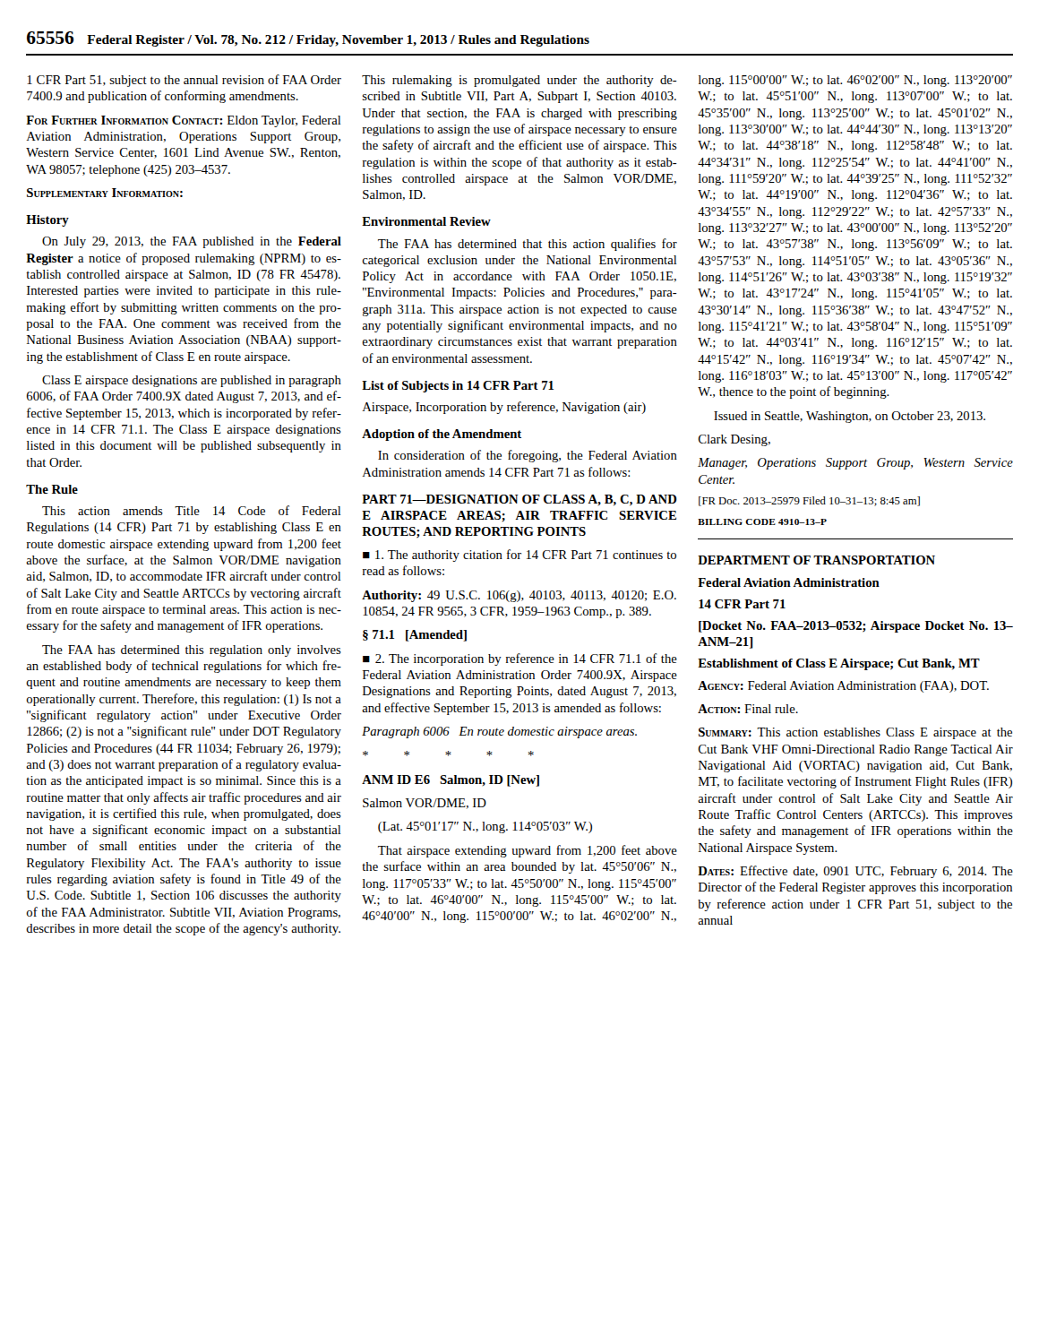65556 Federal Register / Vol. 78, No. 212 / Friday, November 1, 2013 / Rules and Regulations
1 CFR Part 51, subject to the annual revision of FAA Order 7400.9 and publication of conforming amendments.
For Further Information Contact: Eldon Taylor, Federal Aviation Administration, Operations Support Group, Western Service Center, 1601 Lind Avenue SW., Renton, WA 98057; telephone (425) 203–4537.
Supplementary Information:
History
On July 29, 2013, the FAA published in the Federal Register a notice of proposed rulemaking (NPRM) to establish controlled airspace at Salmon, ID (78 FR 45478). Interested parties were invited to participate in this rulemaking effort by submitting written comments on the proposal to the FAA. One comment was received from the National Business Aviation Association (NBAA) supporting the establishment of Class E en route airspace.
Class E airspace designations are published in paragraph 6006, of FAA Order 7400.9X dated August 7, 2013, and effective September 15, 2013, which is incorporated by reference in 14 CFR 71.1. The Class E airspace designations listed in this document will be published subsequently in that Order.
The Rule
This action amends Title 14 Code of Federal Regulations (14 CFR) Part 71 by establishing Class E en route domestic airspace extending upward from 1,200 feet above the surface, at the Salmon VOR/DME navigation aid, Salmon, ID, to accommodate IFR aircraft under control of Salt Lake City and Seattle ARTCCs by vectoring aircraft from en route airspace to terminal areas. This action is necessary for the safety and management of IFR operations.
The FAA has determined this regulation only involves an established body of technical regulations for which frequent and routine amendments are necessary to keep them operationally current. Therefore, this regulation: (1) Is not a ''significant regulatory action'' under Executive Order 12866; (2) is not a ''significant rule'' under DOT Regulatory Policies and Procedures (44 FR 11034; February 26, 1979); and (3) does not warrant preparation of a regulatory evaluation as the anticipated impact is so minimal. Since this is a routine matter that only affects air traffic procedures and air navigation, it is certified this rule, when promulgated, does not have a significant economic impact on a substantial number of small entities under the criteria of the Regulatory Flexibility Act. The FAA's authority to issue rules regarding aviation safety is found in Title 49 of the U.S. Code. Subtitle 1, Section 106 discusses the authority of the FAA Administrator. Subtitle VII, Aviation Programs, describes in more detail the scope of the agency's authority. This rulemaking is promulgated under the authority described in Subtitle VII, Part A, Subpart I, Section 40103. Under that section, the FAA is charged with prescribing regulations to assign the use of airspace necessary to ensure the safety of aircraft and the efficient use of airspace. This regulation is within the scope of that authority as it establishes controlled airspace at the Salmon VOR/DME, Salmon, ID.
Environmental Review
The FAA has determined that this action qualifies for categorical exclusion under the National Environmental Policy Act in accordance with FAA Order 1050.1E, ''Environmental Impacts: Policies and Procedures,'' paragraph 311a. This airspace action is not expected to cause any potentially significant environmental impacts, and no extraordinary circumstances exist that warrant preparation of an environmental assessment.
List of Subjects in 14 CFR Part 71
Airspace, Incorporation by reference, Navigation (air)
Adoption of the Amendment
In consideration of the foregoing, the Federal Aviation Administration amends 14 CFR Part 71 as follows:
PART 71—DESIGNATION OF CLASS A, B, C, D AND E AIRSPACE AREAS; AIR TRAFFIC SERVICE ROUTES; AND REPORTING POINTS
■ 1. The authority citation for 14 CFR Part 71 continues to read as follows:
Authority: 49 U.S.C. 106(g), 40103, 40113, 40120; E.O. 10854, 24 FR 9565, 3 CFR, 1959–1963 Comp., p. 389.
§ 71.1 [Amended]
■ 2. The incorporation by reference in 14 CFR 71.1 of the Federal Aviation Administration Order 7400.9X, Airspace Designations and Reporting Points, dated August 7, 2013, and effective September 15, 2013 is amended as follows:
Paragraph 6006 En route domestic airspace areas.
* * * * *
ANM ID E6 Salmon, ID [New]
Salmon VOR/DME, ID
(Lat. 45°01′17″ N., long. 114°05′03″ W.)
That airspace extending upward from 1,200 feet above the surface within an area bounded by lat. 45°50′06″ N., long. 117°05′33″ W.; to lat. 45°50′00″ N., long. 115°45′00″ W.; to lat. 46°40′00″ N., long. 115°45′00″ W.; to lat. 46°40′00″ N., long. 115°00′00″ W.; to lat. 46°02′00″ N., long. 115°00′00″ W.; to lat. 46°02′00″ N., long. 113°20′00″ W.; to lat. 45°51′00″ N., long. 113°07′00″ W.; to lat. 45°35′00″ N., long. 113°25′00″ W.; to lat. 45°01′02″ N., long. 113°30′00″ W.; to lat. 44°44′30″ N., long. 113°13′20″ W.; to lat. 44°38′18″ N., long. 112°58′48″ W.; to lat. 44°34′31″ N., long. 112°25′54″ W.; to lat. 44°41′00″ N., long. 111°59′20″ W.; to lat. 44°39′25″ N., long. 111°52′32″ W.; to lat. 44°19′00″ N., long. 112°04′36″ W.; to lat. 43°34′55″ N., long. 112°29′22″ W.; to lat. 42°57′33″ N., long. 113°32′27″ W.; to lat. 43°00′00″ N., long. 113°52′20″ W.; to lat. 43°57′38″ N., long. 113°56′09″ W.; to lat. 43°57′53″ N., long. 114°51′05″ W.; to lat. 43°05′36″ N., long. 114°51′26″ W.; to lat. 43°03′38″ N., long. 115°19′32″ W.; to lat. 43°17′24″ N., long. 115°41′05″ W.; to lat. 43°30′14″ N., long. 115°36′38″ W.; to lat. 43°47′52″ N., long. 115°41′21″ W.; to lat. 43°58′04″ N., long. 115°51′09″ W.; to lat. 44°03′41″ N., long. 116°12′15″ W.; to lat. 44°15′42″ N., long. 116°19′34″ W.; to lat. 45°07′42″ N., long. 116°18′03″ W.; to lat. 45°13′00″ N., long. 117°05′42″ W., thence to the point of beginning.
Issued in Seattle, Washington, on October 23, 2013.
Clark Desing,
Manager, Operations Support Group, Western Service Center.
[FR Doc. 2013–25979 Filed 10–31–13; 8:45 am]
BILLING CODE 4910–13–P
DEPARTMENT OF TRANSPORTATION
Federal Aviation Administration
14 CFR Part 71
[Docket No. FAA–2013–0532; Airspace Docket No. 13–ANM–21]
Establishment of Class E Airspace; Cut Bank, MT
Agency: Federal Aviation Administration (FAA), DOT.
Action: Final rule.
Summary: This action establishes Class E airspace at the Cut Bank VHF Omni-Directional Radio Range Tactical Air Navigational Aid (VORTAC) navigation aid, Cut Bank, MT, to facilitate vectoring of Instrument Flight Rules (IFR) aircraft under control of Salt Lake City and Seattle Air Route Traffic Control Centers (ARTCCs). This improves the safety and management of IFR operations within the National Airspace System.
Dates: Effective date, 0901 UTC, February 6, 2014. The Director of the Federal Register approves this incorporation by reference action under 1 CFR Part 51, subject to the annual